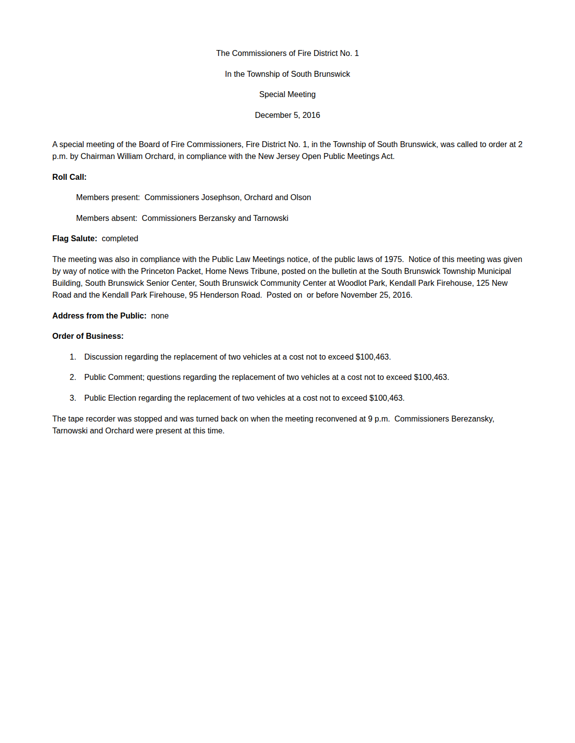The Commissioners of Fire District No. 1
In the Township of South Brunswick
Special Meeting
December 5, 2016
A special meeting of the Board of Fire Commissioners, Fire District No. 1, in the Township of South Brunswick, was called to order at 2 p.m. by Chairman William Orchard, in compliance with the New Jersey Open Public Meetings Act.
Roll Call:
Members present: Commissioners Josephson, Orchard and Olson
Members absent: Commissioners Berzansky and Tarnowski
Flag Salute:
completed
The meeting was also in compliance with the Public Law Meetings notice, of the public laws of 1975. Notice of this meeting was given by way of notice with the Princeton Packet, Home News Tribune, posted on the bulletin at the South Brunswick Township Municipal Building, South Brunswick Senior Center, South Brunswick Community Center at Woodlot Park, Kendall Park Firehouse, 125 New Road and the Kendall Park Firehouse, 95 Henderson Road. Posted on or before November 25, 2016.
Address from the Public:
none
Order of Business:
Discussion regarding the replacement of two vehicles at a cost not to exceed $100,463.
Public Comment; questions regarding the replacement of two vehicles at a cost not to exceed $100,463.
Public Election regarding the replacement of two vehicles at a cost not to exceed $100,463.
The tape recorder was stopped and was turned back on when the meeting reconvened at 9 p.m. Commissioners Berezansky, Tarnowski and Orchard were present at this time.